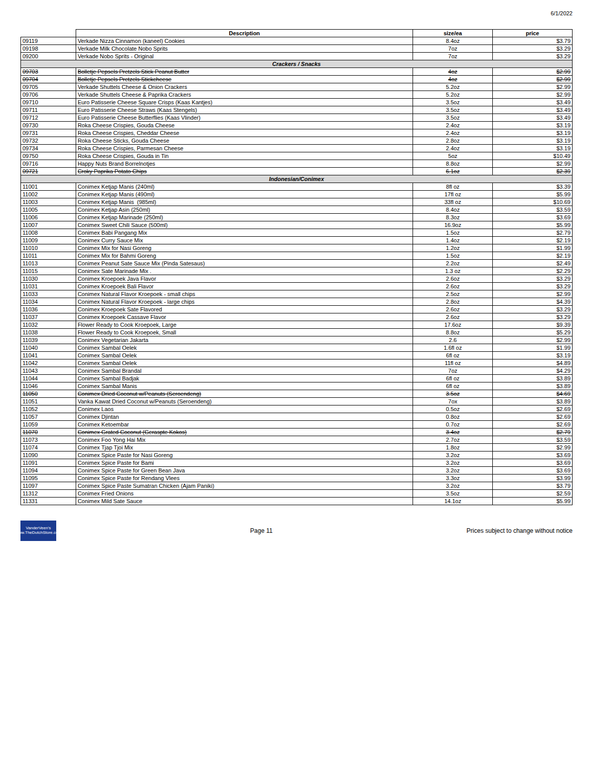6/1/2022
| | Description | size/ea | price |
| --- | --- | --- | --- |
| 09119 | Verkade Nizza Cinnamon (kaneel) Cookies | 8.4oz | $3.79 |
| 09198 | Verkade Milk Chocolate Nobo Sprits | 7oz | $3.29 |
| 09200 | Verkade Nobo Sprits - Original | 7oz | $3.29 |
| Crackers / Snacks |
| 09703 | Bolletje Pepsels Pretzels Stick Peanut Butter | 4oz | $2.99 |
| 09704 | Bolletje Pepsels Pretzels Stickcheese | 4oz | $2.99 |
| 09705 | Verkade Shuttels Cheese & Onion Crackers | 5.2oz | $2.99 |
| 09706 | Verkade Shuttels Cheese & Paprika Crackers | 5.2oz | $2.99 |
| 09710 | Euro Patisserie Cheese Square Crisps (Kaas Kantjes) | 3.5oz | $3.49 |
| 09711 | Euro Patisserie Cheese Straws (Kaas Stengels) | 3.5oz | $3.49 |
| 09712 | Euro Patisserie Cheese Butterflies (Kaas Vlinder) | 3.5oz | $3.49 |
| 09730 | Roka Cheese Crispies, Gouda Cheese | 2.4oz | $3.19 |
| 09731 | Roka Cheese Crispies, Cheddar Cheese | 2.4oz | $3.19 |
| 09732 | Roka Cheese Sticks, Gouda Cheese | 2.8oz | $3.19 |
| 09734 | Roka Cheese Crispies, Parmesan Cheese | 2.4oz | $3.19 |
| 09750 | Roka Cheese Crispies, Gouda in Tin | 5oz | $10.49 |
| 09716 | Happy Nuts Brand Borrelnotjes | 8.8oz | $2.99 |
| 09721 | Croky Paprika Potato Chips | 6.1oz | $2.39 |
| Indonesian/Conimex |
| 11001 | Conimex Ketjap Manis (240ml) | 8fl oz | $3.39 |
| 11002 | Conimex Ketjap Manis (490ml) | 17fl oz | $5.99 |
| 11003 | Conimex Ketjap Manis (985ml) | 33fl oz | $10.69 |
| 11005 | Conimex Ketjap Asin (250ml) | 8.4oz | $3.59 |
| 11006 | Conimex Ketjap Marinade (250ml) | 8.3oz | $3.69 |
| 11007 | Conimex Sweet Chili Sauce (500ml) | 16.9oz | $5.99 |
| 11008 | Conimex Babi Pangang Mix | 1.5oz | $2.79 |
| 11009 | Conimex Curry Sauce Mix | 1.4oz | $2.19 |
| 11010 | Conimex Mix for Nasi Goreng | 1.2oz | $1.99 |
| 11011 | Conimex Mix for Bahmi Goreng | 1.5oz | $2.19 |
| 11013 | Conimex Peanut Sate Sauce Mix (Pinda Satesaus) | 2.2oz | $2.49 |
| 11015 | Conimex Sate Marinade Mix . | 1.3 oz | $2.29 |
| 11030 | Conimex Kroepoek Java Flavor | 2.6oz | $3.29 |
| 11031 | Conimex Kroepoek Bali Flavor | 2.6oz | $3.29 |
| 11033 | Conimex Natural Flavor Kroepoek - small chips | 2.5oz | $2.99 |
| 11034 | Conimex Natural Flavor Kroepoek - large chips | 2.8oz | $4.39 |
| 11036 | Conimex Kroepoek Sate Flavored | 2.6oz | $3.29 |
| 11037 | Conimex Kroepoek Cassave Flavor | 2.6oz | $3.29 |
| 11032 | Flower Ready to Cook Kroepoek, Large | 17.6oz | $9.39 |
| 11038 | Flower Ready to Cook Kroepoek, Small | 8.8oz | $5.29 |
| 11039 | Conimex Vegetarian Jakarta | 2.6 | $2.99 |
| 11040 | Conimex Sambal Oelek | 1.6fl oz | $1.99 |
| 11041 | Conimex Sambal Oelek | 6fl oz | $3.19 |
| 11042 | Conimex Sambal Oelek | 11fl oz | $4.89 |
| 11043 | Conimex Sambal Brandal | 7oz | $4.29 |
| 11044 | Conimex Sambal Badjak | 6fl oz | $3.89 |
| 11046 | Conimex Sambal Manis | 6fl oz | $3.89 |
| 11050 | Conimex Dried Coconut w/Peanuts (Seroendeng) | 3.5oz | $4.69 |
| 11051 | Vanka Kawat Dried Coconut w/Peanuts (Seroendeng) | 7ox | $3.89 |
| 11052 | Conimex Laos | 0.5oz | $2.69 |
| 11057 | Conimex Djintan | 0.8oz | $2.69 |
| 11059 | Conimex Ketoembar | 0.7oz | $2.69 |
| 11070 | Conimex Grated Coconut (Geraspte Kokos) | 3.4oz | $2.79 |
| 11073 | Conimex Foo Yong Hai Mix | 2.7oz | $3.59 |
| 11074 | Conimex Tjap Tjoi Mix | 1.8oz | $2.99 |
| 11090 | Conimex Spice Paste for Nasi Goreng | 3.2oz | $3.69 |
| 11091 | Conimex Spice Paste for Bami | 3.2oz | $3.69 |
| 11094 | Conimex Spice Paste for Green Bean Java | 3.2oz | $3.69 |
| 11095 | Conimex Spice Paste for Rendang Vlees | 3.3oz | $3.99 |
| 11097 | Conimex Spice Paste Sumatran Chicken (Ajam Paniki) | 3.2oz | $3.79 |
| 11312 | Conimex Fried Onions | 3.5oz | $2.59 |
| 11331 | Conimex Mild Sate Sauce | 14.1oz | $5.99 |
VanderVeen's
www.TheDutchStore.com
Page 11
Prices subject to change without notice